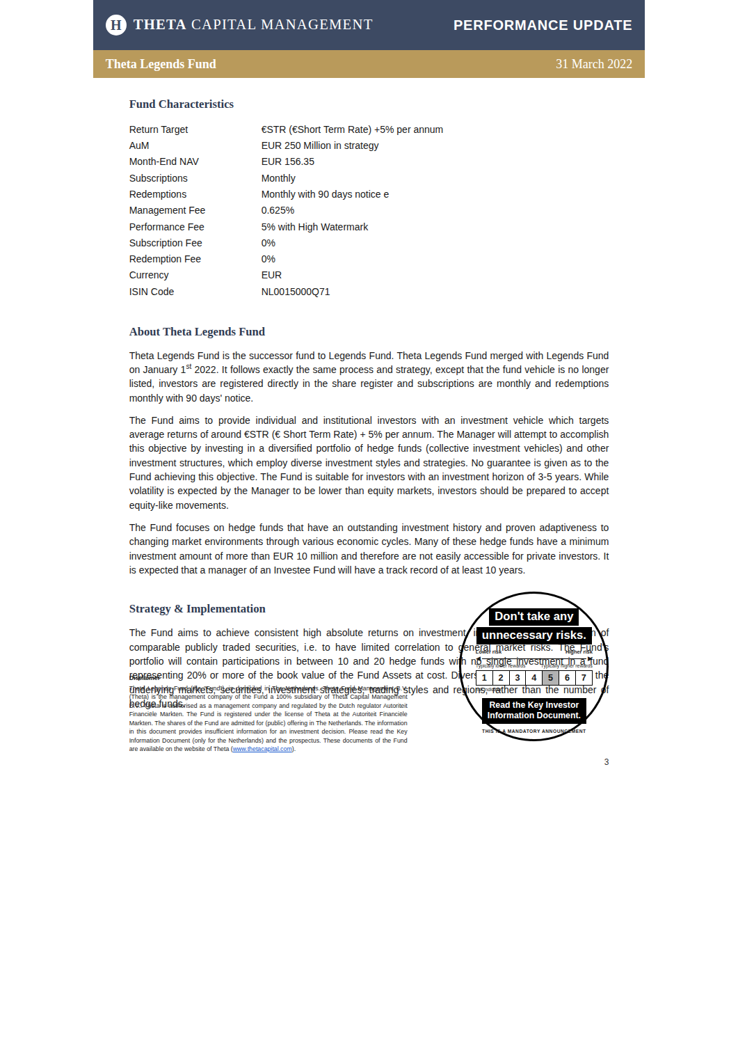H
THETA CAPITAL MANAGEMENT
Performance Update
Theta Legends Fund
31 March 2022
Fund Characteristics
| Return Target | €STR (€Short Term Rate) +5% per annum |
| AuM | EUR 250 Million in strategy |
| Month-End NAV | EUR 156.35 |
| Subscriptions | Monthly |
| Redemptions | Monthly with 90 days notice e |
| Management Fee | 0.625% |
| Performance Fee | 5% with High Watermark |
| Subscription Fee | 0% |
| Redemption Fee | 0% |
| Currency | EUR |
| ISIN Code | NL0015000Q71 |
About Theta Legends Fund
Theta Legends Fund is the successor fund to Legends Fund. Theta Legends Fund merged with Legends Fund on January 1st 2022. It follows exactly the same process and strategy, except that the fund vehicle is no longer listed, investors are registered directly in the share register and subscriptions are monthly and redemptions monthly with 90 days' notice.
The Fund aims to provide individual and institutional investors with an investment vehicle which targets average returns of around €STR (€ Short Term Rate) + 5% per annum. The Manager will attempt to accomplish this objective by investing in a diversified portfolio of hedge funds (collective investment vehicles) and other investment structures, which employ diverse investment styles and strategies. No guarantee is given as to the Fund achieving this objective. The Fund is suitable for investors with an investment horizon of 3-5 years. While volatility is expected by the Manager to be lower than equity markets, investors should be prepared to accept equity-like movements.
The Fund focuses on hedge funds that have an outstanding investment history and proven adaptiveness to changing market environments through various economic cycles. Many of these hedge funds have a minimum investment amount of more than EUR 10 million and therefore are not easily accessible for private investors. It is expected that a manager of an Investee Fund will have a track record of at least 10 years.
Strategy & Implementation
The Fund aims to achieve consistent high absolute returns on investment, irrespective of the direction of comparable publicly traded securities, i.e. to have limited correlation to general market risks. The Fund's portfolio will contain participations in between 10 and 20 hedge funds with no single investment in a fund representing 20% or more of the book value of the Fund Assets at cost. Diversification is sought through the underlying markets, securities, investment strategies, trading styles and regions, rather than the number of hedge funds.
Don't take any
unnecessary risks.
Lower risk Higher risk
◀ ▶
Typically lower rewards Typically higher rewards
| 1 | 2 | 3 | 4 | 5 | 6 | 7 |
risk indicator
Read the Key Investor
Information Document.
THIS IS A MANDATORY ANNOUNCEMENT
Disclaimer
Theta Legends Fund (the "Fund"), is domiciled in The Netherlands. Theta Fund Management B.V. (Theta) is the management company of the Fund a 100% subsidiary of Theta Capital Management B.V.. Theta is authorised as a management company and regulated by the Dutch regulator Autoriteit Financiële Markten. The Fund is registered under the license of Theta at the Autoriteit Financiële Markten. The shares of the Fund are admitted for (public) offering in The Netherlands. The information in this document provides insufficient information for an investment decision. Please read the Key Information Document (only for the Netherlands) and the prospectus. These documents of the Fund are available on the website of Theta (www.thetacapital.com).
3